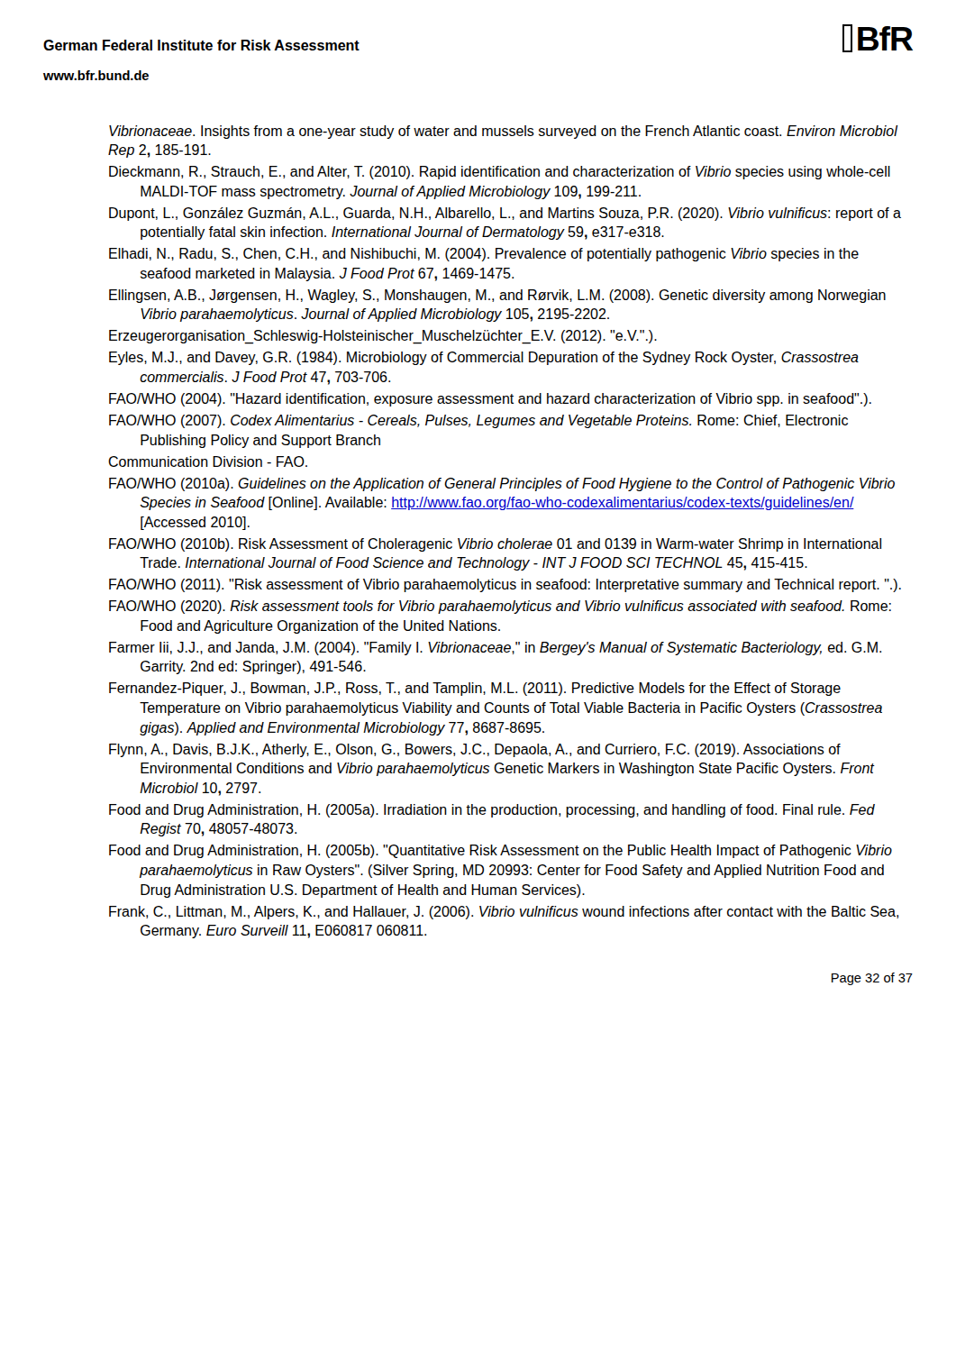German Federal Institute for Risk Assessment
www.bfr.bund.de
  BfR
Vibrionaceae. Insights from a one-year study of water and mussels surveyed on the French Atlantic coast. Environ Microbiol Rep 2, 185-191.
Dieckmann, R., Strauch, E., and Alter, T. (2010). Rapid identification and characterization of Vibrio species using whole-cell MALDI-TOF mass spectrometry. Journal of Applied Microbiology 109, 199-211.
Dupont, L., González Guzmán, A.L., Guarda, N.H., Albarello, L., and Martins Souza, P.R. (2020). Vibrio vulnificus: report of a potentially fatal skin infection. International Journal of Dermatology 59, e317-e318.
Elhadi, N., Radu, S., Chen, C.H., and Nishibuchi, M. (2004). Prevalence of potentially pathogenic Vibrio species in the seafood marketed in Malaysia. J Food Prot 67, 1469-1475.
Ellingsen, A.B., Jørgensen, H., Wagley, S., Monshaugen, M., and Rørvik, L.M. (2008). Genetic diversity among Norwegian Vibrio parahaemolyticus. Journal of Applied Microbiology 105, 2195-2202.
Erzeugerorganisation_Schleswig-Holsteinischer_Muschelzüchter_E.V. (2012). "e.V.".).
Eyles, M.J., and Davey, G.R. (1984). Microbiology of Commercial Depuration of the Sydney Rock Oyster, Crassostrea commercialis. J Food Prot 47, 703-706.
FAO/WHO (2004). "Hazard identification, exposure assessment and hazard characterization of Vibrio spp. in seafood".).
FAO/WHO (2007). Codex Alimentarius - Cereals, Pulses, Legumes and Vegetable Proteins. Rome: Chief, Electronic Publishing Policy and Support Branch
Communication Division - FAO.
FAO/WHO (2010a). Guidelines on the Application of General Principles of Food Hygiene to the Control of Pathogenic Vibrio Species in Seafood [Online]. Available: http://www.fao.org/fao-who-codexalimentarius/codex-texts/guidelines/en/ [Accessed 2010].
FAO/WHO (2010b). Risk Assessment of Choleragenic Vibrio cholerae 01 and 0139 in Warm-water Shrimp in International Trade. International Journal of Food Science and Technology - INT J FOOD SCI TECHNOL 45, 415-415.
FAO/WHO (2011). "Risk assessment of Vibrio parahaemolyticus in seafood: Interpretative summary and Technical report. ".).
FAO/WHO (2020). Risk assessment tools for Vibrio parahaemolyticus and Vibrio vulnificus associated with seafood. Rome: Food and Agriculture Organization of the United Nations.
Farmer Iii, J.J., and Janda, J.M. (2004). "Family I. Vibrionaceae," in Bergey's Manual of Systematic Bacteriology, ed. G.M. Garrity. 2nd ed: Springer), 491-546.
Fernandez-Piquer, J., Bowman, J.P., Ross, T., and Tamplin, M.L. (2011). Predictive Models for the Effect of Storage Temperature on Vibrio parahaemolyticus Viability and Counts of Total Viable Bacteria in Pacific Oysters (Crassostrea gigas). Applied and Environmental Microbiology 77, 8687-8695.
Flynn, A., Davis, B.J.K., Atherly, E., Olson, G., Bowers, J.C., Depaola, A., and Curriero, F.C. (2019). Associations of Environmental Conditions and Vibrio parahaemolyticus Genetic Markers in Washington State Pacific Oysters. Front Microbiol 10, 2797.
Food and Drug Administration, H. (2005a). Irradiation in the production, processing, and handling of food. Final rule. Fed Regist 70, 48057-48073.
Food and Drug Administration, H. (2005b). "Quantitative Risk Assessment on the Public Health Impact of Pathogenic Vibrio parahaemolyticus in Raw Oysters". (Silver Spring, MD 20993: Center for Food Safety and Applied Nutrition Food and Drug Administration U.S. Department of Health and Human Services).
Frank, C., Littman, M., Alpers, K., and Hallauer, J. (2006). Vibrio vulnificus wound infections after contact with the Baltic Sea, Germany. Euro Surveill 11, E060817 060811.
Page 32 of 37